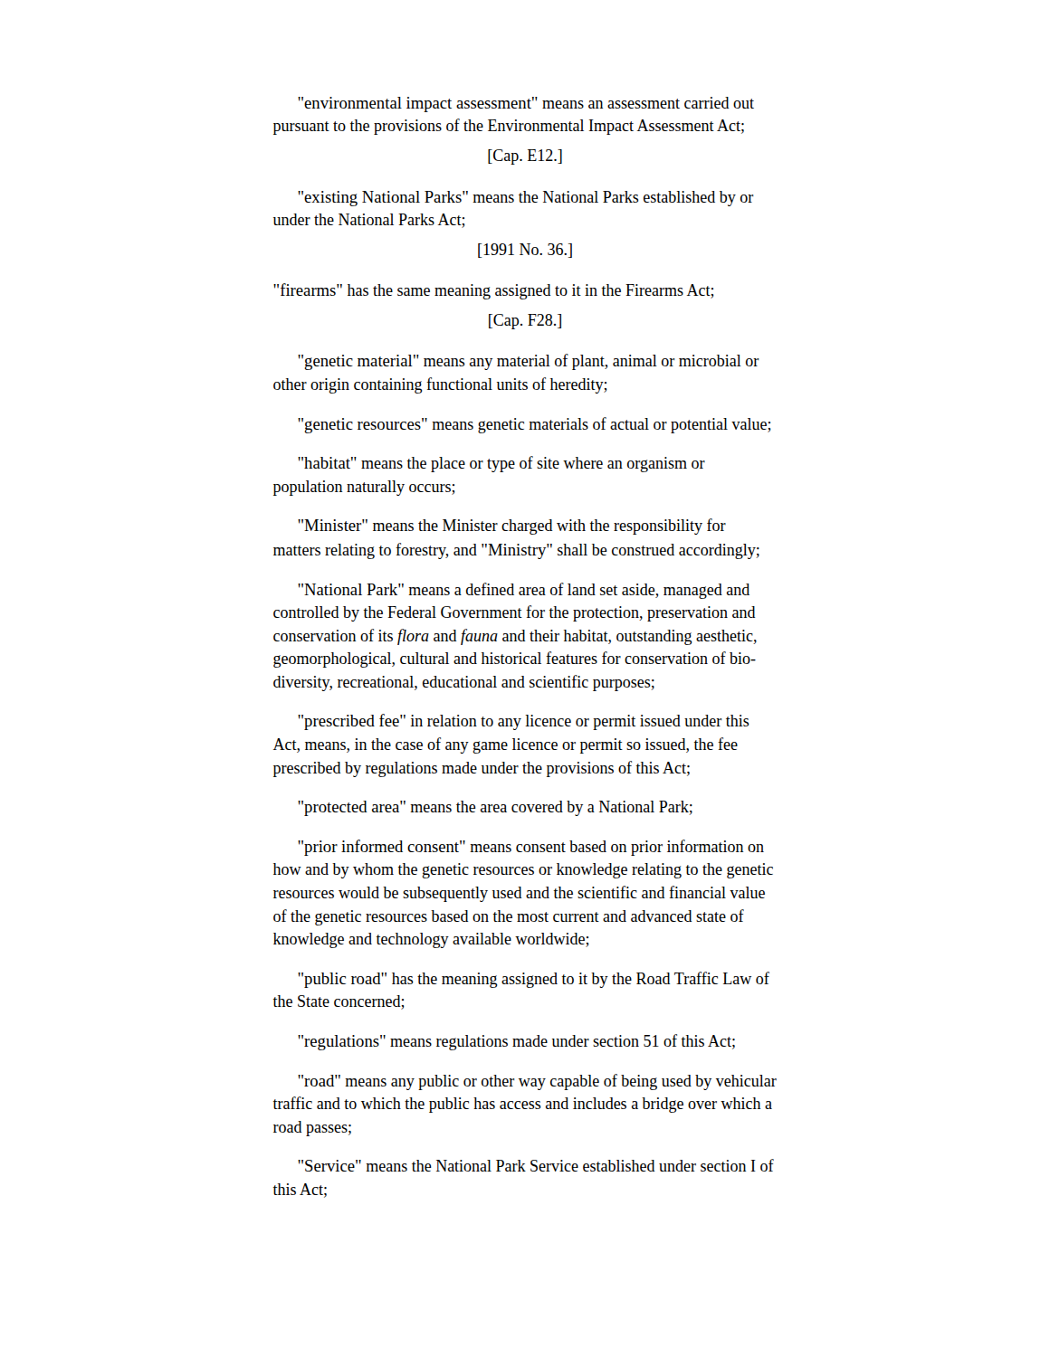"environmental impact assessment" means an assessment carried out pursuant to the provisions of the Environmental Impact Assessment Act;
[Cap. E12.]
"existing National Parks" means the National Parks established by or under the National Parks Act;
[1991 No. 36.]
"firearms" has the same meaning assigned to it in the Firearms Act;
[Cap. F28.]
"genetic material" means any material of plant, animal or microbial or other origin containing functional units of heredity;
"genetic resources" means genetic materials of actual or potential value;
"habitat" means the place or type of site where an organism or population naturally occurs;
"Minister" means the Minister charged with the responsibility for matters relating to forestry, and "Ministry" shall be construed accordingly;
"National Park" means a defined area of land set aside, managed and controlled by the Federal Government for the protection, preservation and conservation of its flora and fauna and their habitat, outstanding aesthetic, geomorphological, cultural and historical features for conservation of bio-diversity, recreational, educational and scientific purposes;
"prescribed fee" in relation to any licence or permit issued under this Act, means, in the case of any game licence or permit so issued, the fee prescribed by regulations made under the provisions of this Act;
"protected area" means the area covered by a National Park;
"prior informed consent" means consent based on prior information on how and by whom the genetic resources or knowledge relating to the genetic resources would be subsequently used and the scientific and financial value of the genetic resources based on the most current and advanced state of knowledge and technology available worldwide;
"public road" has the meaning assigned to it by the Road Traffic Law of the State concerned;
"regulations" means regulations made under section 51 of this Act;
"road" means any public or other way capable of being used by vehicular traffic and to which the public has access and includes a bridge over which a road passes;
"Service" means the National Park Service established under section I of this Act;